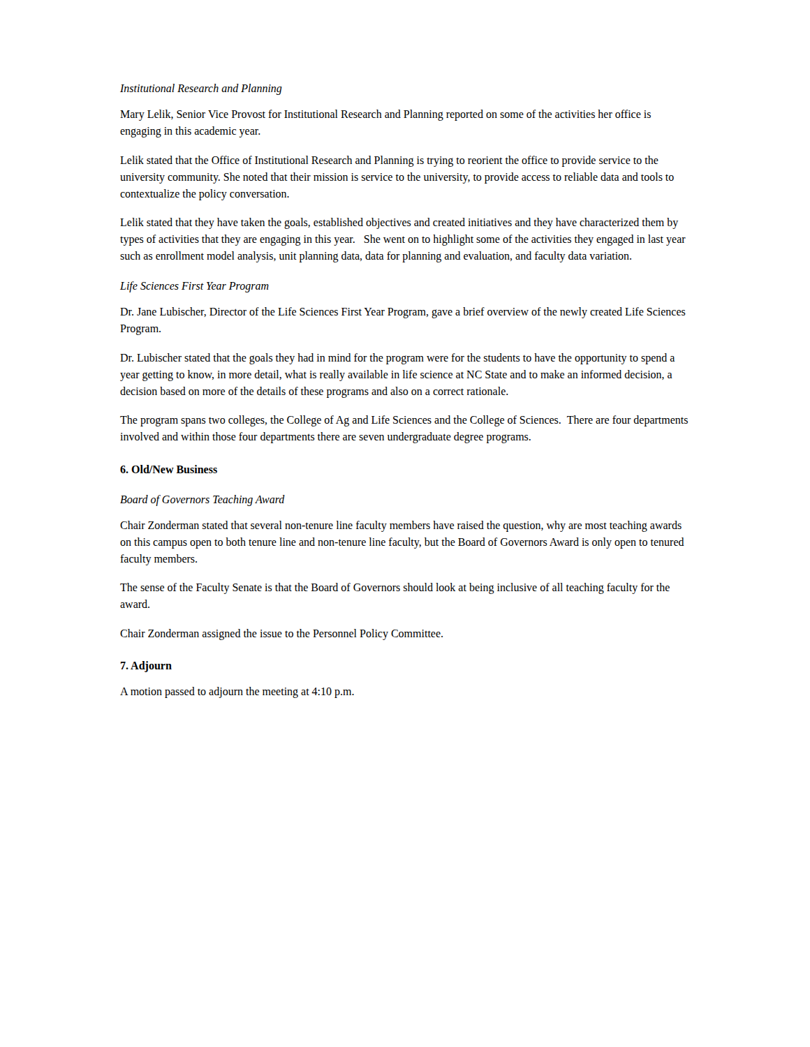Institutional Research and Planning
Mary Lelik, Senior Vice Provost for Institutional Research and Planning reported on some of the activities her office is engaging in this academic year.
Lelik stated that the Office of Institutional Research and Planning is trying to reorient the office to provide service to the university community. She noted that their mission is service to the university, to provide access to reliable data and tools to contextualize the policy conversation.
Lelik stated that they have taken the goals, established objectives and created initiatives and they have characterized them by types of activities that they are engaging in this year. She went on to highlight some of the activities they engaged in last year such as enrollment model analysis, unit planning data, data for planning and evaluation, and faculty data variation.
Life Sciences First Year Program
Dr. Jane Lubischer, Director of the Life Sciences First Year Program, gave a brief overview of the newly created Life Sciences Program.
Dr. Lubischer stated that the goals they had in mind for the program were for the students to have the opportunity to spend a year getting to know, in more detail, what is really available in life science at NC State and to make an informed decision, a decision based on more of the details of these programs and also on a correct rationale.
The program spans two colleges, the College of Ag and Life Sciences and the College of Sciences. There are four departments involved and within those four departments there are seven undergraduate degree programs.
6. Old/New Business
Board of Governors Teaching Award
Chair Zonderman stated that several non-tenure line faculty members have raised the question, why are most teaching awards on this campus open to both tenure line and non-tenure line faculty, but the Board of Governors Award is only open to tenured faculty members.
The sense of the Faculty Senate is that the Board of Governors should look at being inclusive of all teaching faculty for the award.
Chair Zonderman assigned the issue to the Personnel Policy Committee.
7. Adjourn
A motion passed to adjourn the meeting at 4:10 p.m.